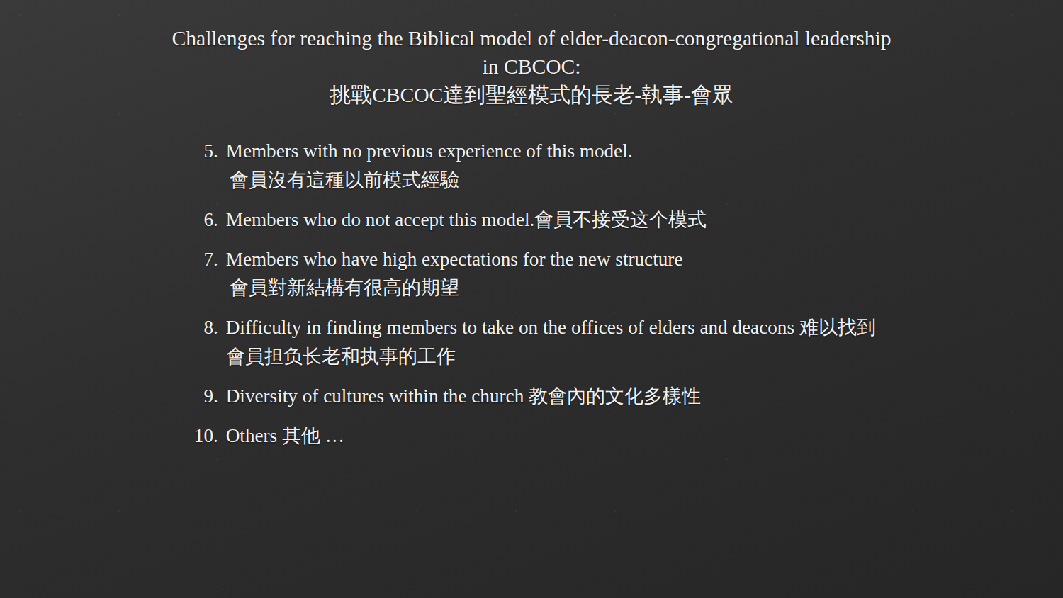Challenges for reaching the Biblical model of elder-deacon-congregational leadership in CBCOC: 挑戰CBCOC達到聖經模式的長老-執事-會眾
Members with no previous experience of this model. 會員沒有這種以前模式經驗
Members who do not accept this model. 會員不接受这个模式
Members who have high expectations for the new structure 會員對新結構有很高的期望
Difficulty in finding members to take on the offices of elders and deacons 难以找到會員担负长老和执事的工作
Diversity of cultures within the church 教會內的文化多樣性
Others 其他 …